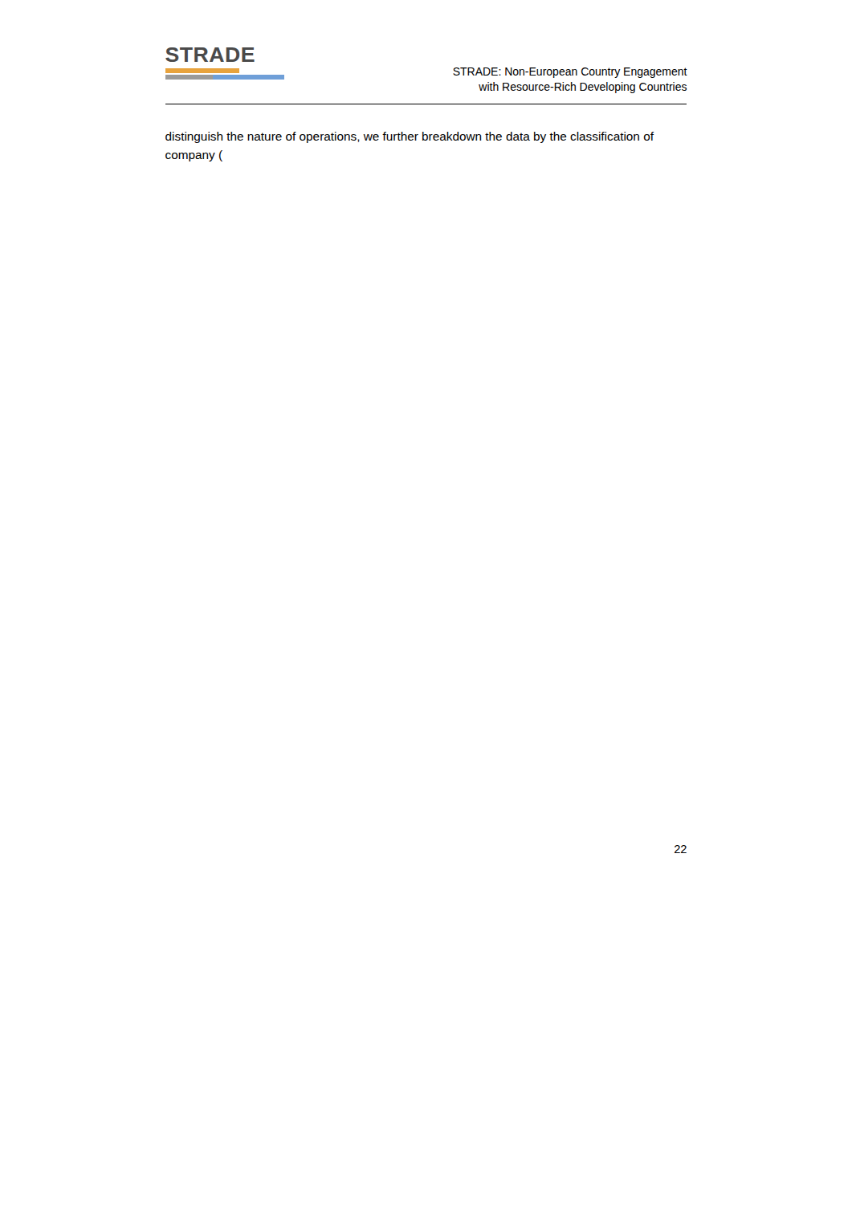STRADE
STRADE: Non-European Country Engagement
with Resource-Rich Developing Countries
distinguish the nature of operations, we further breakdown the data by the classification of company (
22